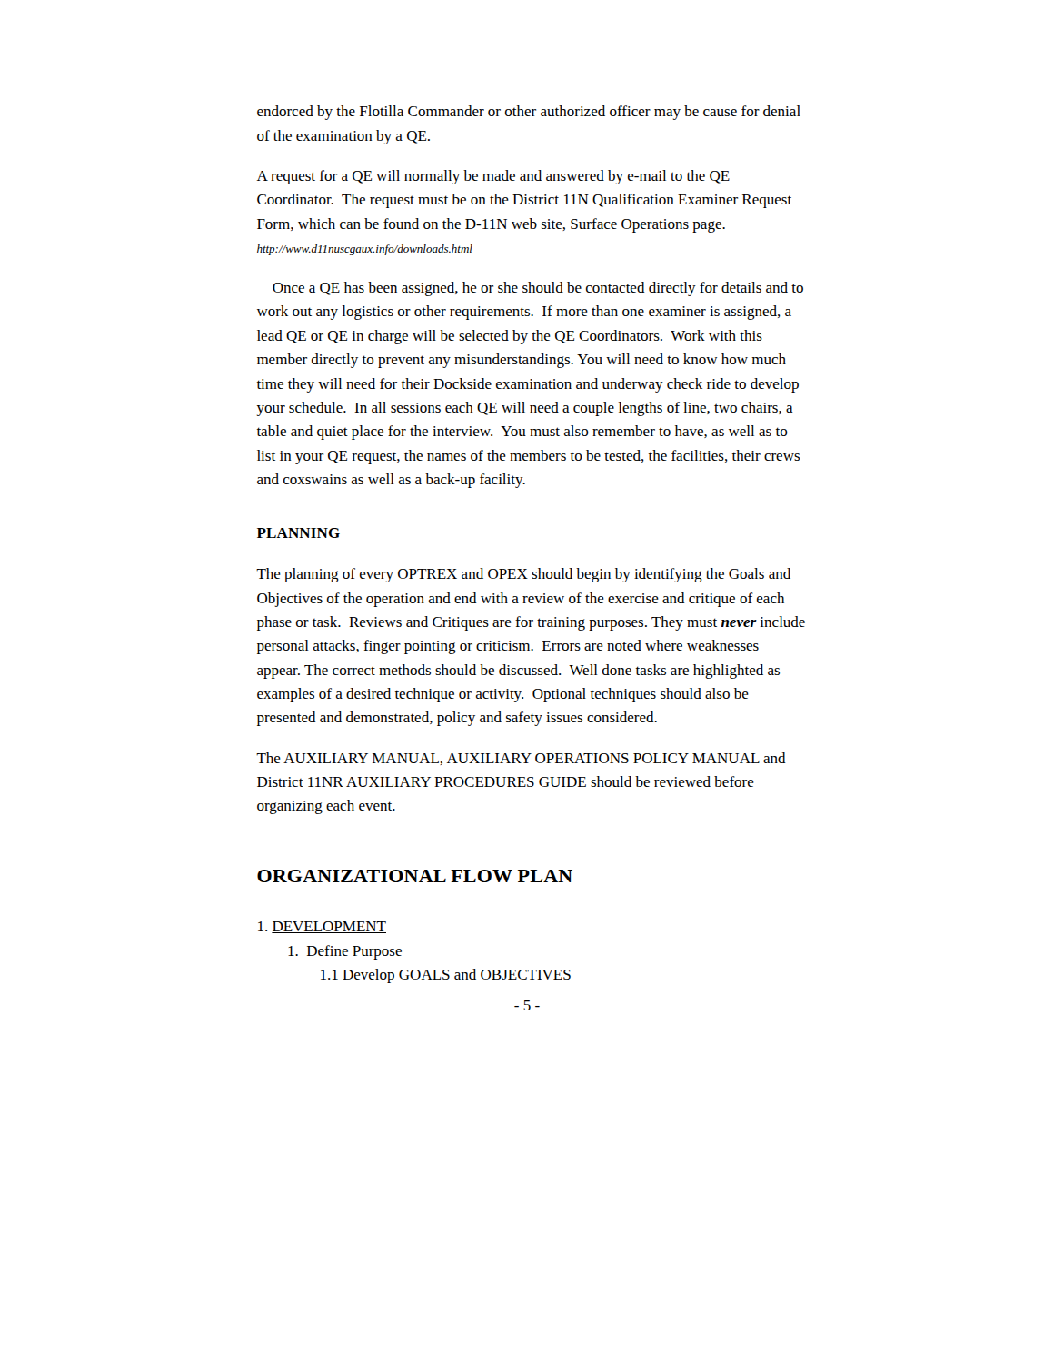endorced by the Flotilla Commander or other authorized officer may be cause for denial of the examination by a QE.
A request for a QE will normally be made and answered by e-mail to the QE Coordinator. The request must be on the District 11N Qualification Examiner Request Form, which can be found on the D-11N web site, Surface Operations page. http://www.d11nuscgaux.info/downloads.html
Once a QE has been assigned, he or she should be contacted directly for details and to work out any logistics or other requirements. If more than one examiner is assigned, a lead QE or QE in charge will be selected by the QE Coordinators. Work with this member directly to prevent any misunderstandings. You will need to know how much time they will need for their Dockside examination and underway check ride to develop your schedule. In all sessions each QE will need a couple lengths of line, two chairs, a table and quiet place for the interview. You must also remember to have, as well as to list in your QE request, the names of the members to be tested, the facilities, their crews and coxswains as well as a back-up facility.
PLANNING
The planning of every OPTREX and OPEX should begin by identifying the Goals and Objectives of the operation and end with a review of the exercise and critique of each phase or task. Reviews and Critiques are for training purposes. They must never include personal attacks, finger pointing or criticism. Errors are noted where weaknesses appear. The correct methods should be discussed. Well done tasks are highlighted as examples of a desired technique or activity. Optional techniques should also be presented and demonstrated, policy and safety issues considered.
The AUXILIARY MANUAL, AUXILIARY OPERATIONS POLICY MANUAL and District 11NR AUXILIARY PROCEDURES GUIDE should be reviewed before organizing each event.
ORGANIZATIONAL FLOW PLAN
1. DEVELOPMENT
1. Define Purpose
1.1 Develop GOALS and OBJECTIVES
- 5 -